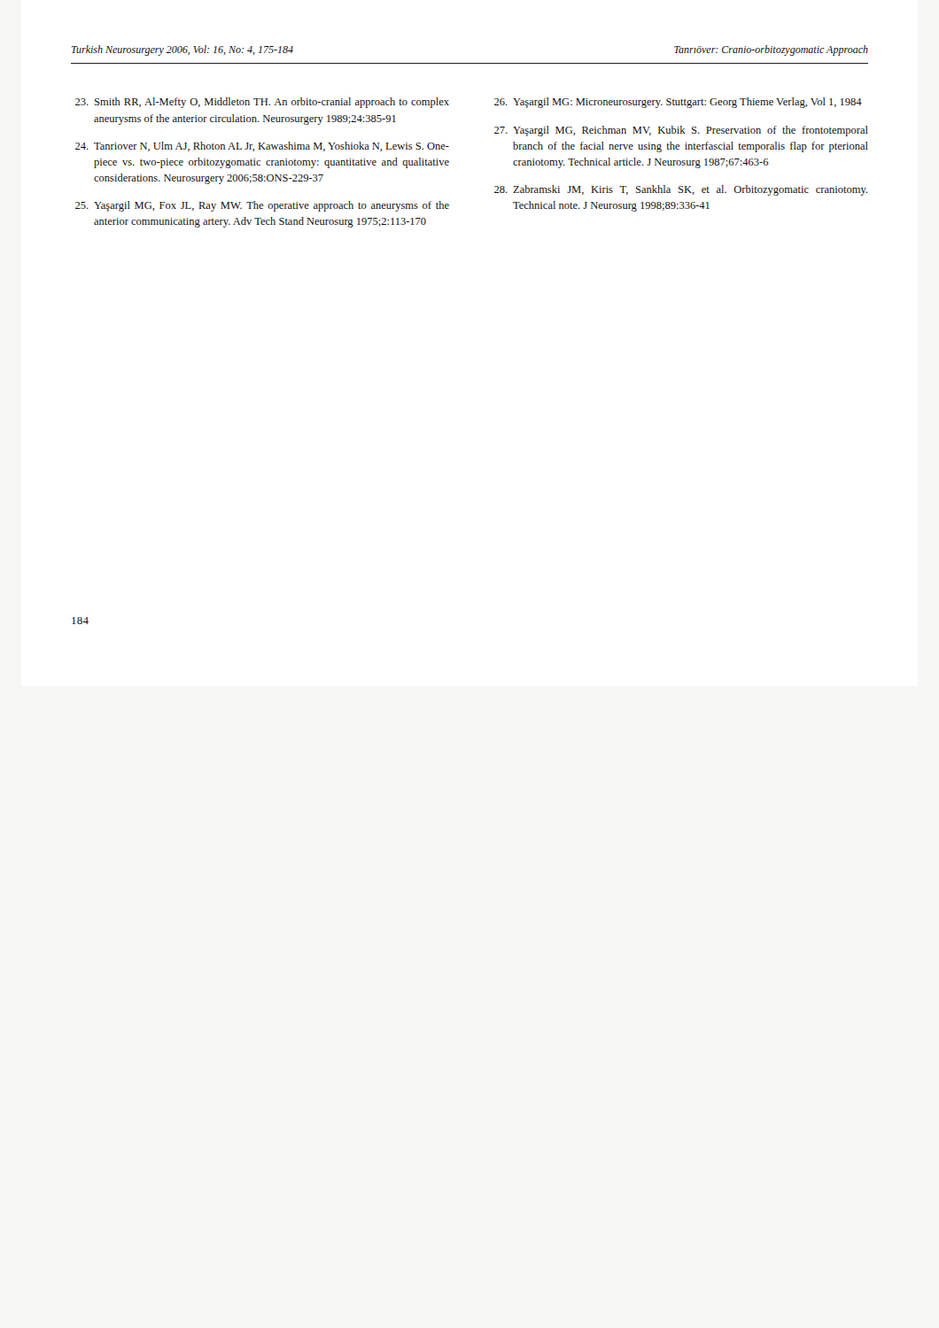Turkish Neurosurgery 2006, Vol: 16, No: 4, 175-184 Tanrıöver: Cranio-orbitozygomatic Approach
23 Smith RR, Al-Mefty O, Middleton TH. An orbito-cranial approach to complex aneurysms of the anterior circulation. Neurosurgery 1989;24:385-91
24 Tanriover N, Ulm AJ, Rhoton AL Jr, Kawashima M, Yoshioka N, Lewis S. One-piece vs. two-piece orbitozygomatic craniotomy: quantitative and qualitative considerations. Neurosurgery 2006;58:ONS-229-37
25 Yaşargil MG, Fox JL, Ray MW. The operative approach to aneurysms of the anterior communicating artery. Adv Tech Stand Neurosurg 1975;2:113-170
26 Yaşargil MG: Microneurosurgery. Stuttgart: Georg Thieme Verlag, Vol 1, 1984
27 Yaşargil MG, Reichman MV, Kubik S. Preservation of the frontotemporal branch of the facial nerve using the interfascial temporalis flap for pterional craniotomy. Technical article. J Neurosurg 1987;67:463-6
28 Zabramski JM, Kiris T, Sankhla SK, et al. Orbitozygomatic craniotomy. Technical note. J Neurosurg 1998;89:336-41
184